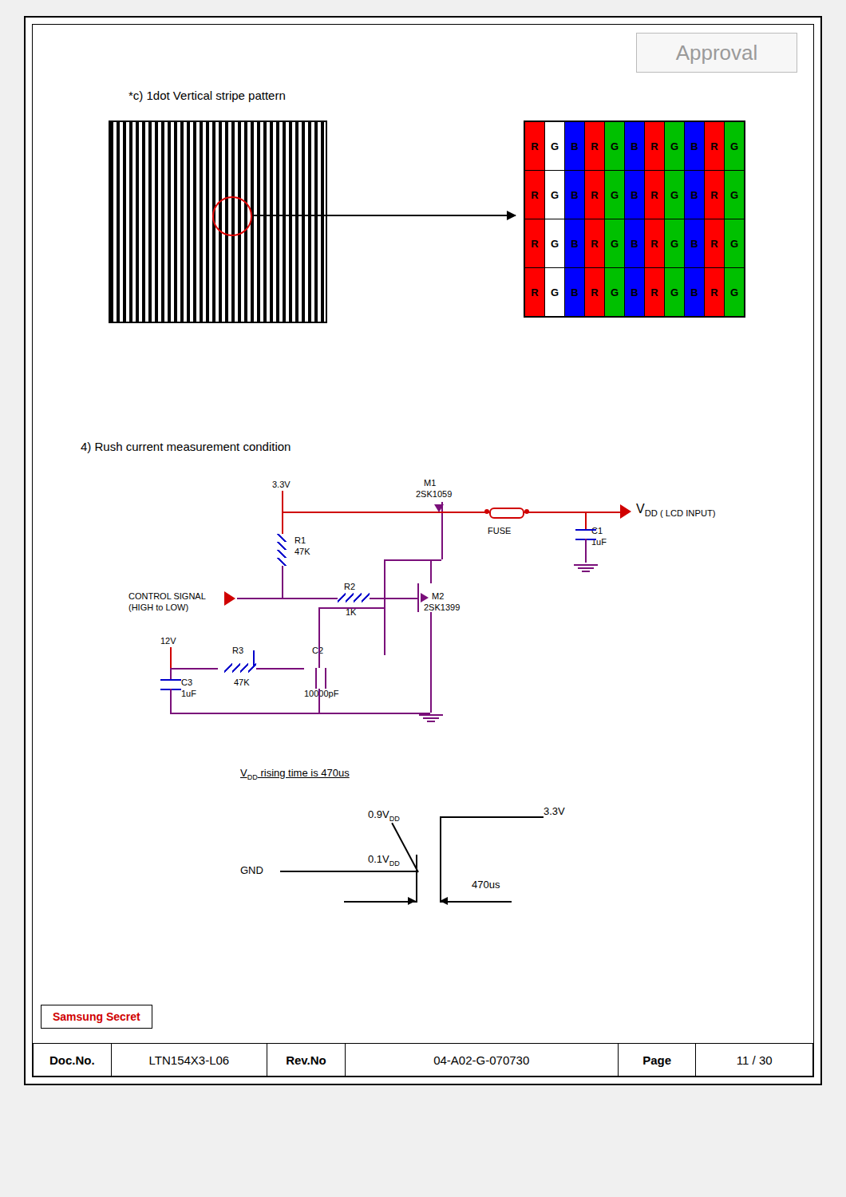Approval
*c) 1dot Vertical stripe pattern
| R | G | B | R | G | B | R | G | B | R | G |
| R | G | B | R | G | B | R | G | B | R | G |
| R | G | B | R | G | B | R | G | B | R | G |
| R | G | B | R | G | B | R | G | B | R | G |
4) Rush current measurement condition
3.3V
M1
2SK1059
FUSE
VDD ( LCD INPUT)
C1
1uF
R1
47K
CONTROL SIGNAL
(HIGH to LOW)
R2
1K
M2
2SK1399
12V
C3
1uF
R3
47K
C2
10000pF
VDD rising time is 470us
3.3V
0.9VDD
0.1VDD
GND
470us
Samsung Secret
| Doc.No. | LTN154X3-L06 | Rev.No | 04-A02-G-070730 | Page | 11 / 30 |